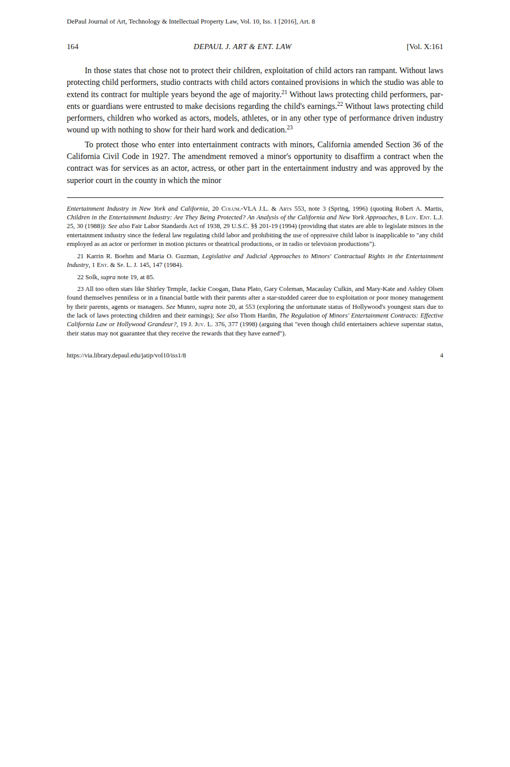DePaul Journal of Art, Technology & Intellectual Property Law, Vol. 10, Iss. 1 [2016], Art. 8
164 DEPAUL J. ART & ENT. LAW [Vol. X:161
In those states that chose not to protect their children, exploitation of child actors ran rampant. Without laws protecting child performers, studio contracts with child actors contained provisions in which the studio was able to extend its contract for multiple years beyond the age of majority.21 Without laws protecting child performers, parents or guardians were entrusted to make decisions regarding the child's earnings.22 Without laws protecting child performers, children who worked as actors, models, athletes, or in any other type of performance driven industry wound up with nothing to show for their hard work and dedication.23
To protect those who enter into entertainment contracts with minors, California amended Section 36 of the California Civil Code in 1927. The amendment removed a minor's opportunity to disaffirm a contract when the contract was for services as an actor, actress, or other part in the entertainment industry and was approved by the superior court in the county in which the minor
Entertainment Industry in New York and California, 20 Colum.-VLA J.L. & Arts 553, note 3 (Spring, 1996) (quoting Robert A. Martis, Children in the Entertainment Industry: Are They Being Protected? An Analysis of the California and New York Approaches, 8 Loy. Ent. L.J. 25, 30 (1988)): See also Fair Labor Standards Act of 1938, 29 U.S.C. §§ 201-19 (1994) (providing that states are able to legislate minors in the entertainment industry since the federal law regulating child labor and prohibiting the use of oppressive child labor is inapplicable to "any child employed as an actor or performer in motion pictures or theatrical productions, or in radio or television productions").
21 Karrin R. Boehm and Maria O. Guzman, Legislative and Judicial Approaches to Minors' Contractual Rights in the Entertainment Industry, 1 Ent. & Sp. L. J. 145, 147 (1984).
22 Solk, supra note 19, at 85.
23 All too often stars like Shirley Temple, Jackie Coogan, Dana Plato, Gary Coleman, Macaulay Culkin, and Mary-Kate and Ashley Olsen found themselves penniless or in a financial battle with their parents after a star-studded career due to exploitation or poor money management by their parents, agents or managers. See Munro, supra note 20, at 553 (exploring the unfortunate status of Hollywood's youngest stars due to the lack of laws protecting children and their earnings); See also Thom Hardin, The Regulation of Minors' Entertainment Contracts: Effective California Law or Hollywood Grandeur?, 19 J. Juv. L. 376, 377 (1998) (arguing that "even though child entertainers achieve superstar status, their status may not guarantee that they receive the rewards that they have earned").
https://via.library.depaul.edu/jatip/vol10/iss1/8 4